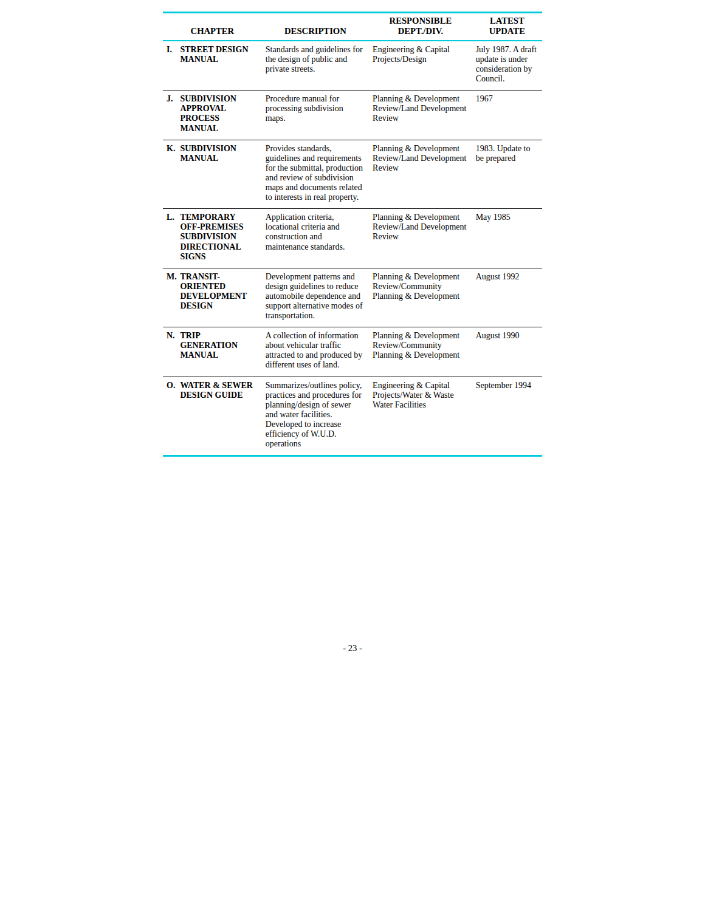| CHAPTER | DESCRIPTION | RESPONSIBLE DEPT./DIV. | LATEST UPDATE |
| --- | --- | --- | --- |
| I. STREET DESIGN MANUAL | Standards and guidelines for the design of public and private streets. | Engineering & Capital Projects/Design | July 1987. A draft update is under consideration by Council. |
| J. SUBDIVISION APPROVAL PROCESS MANUAL | Procedure manual for processing subdivision maps. | Planning & Development Review/Land Development Review | 1967 |
| K. SUBDIVISION MANUAL | Provides standards, guidelines and requirements for the submittal, production and review of subdivision maps and documents related to interests in real property. | Planning & Development Review/Land Development Review | 1983. Update to be prepared |
| L. TEMPORARY OFF-PREMISES SUBDIVISION DIRECTIONAL SIGNS | Application criteria, locational criteria and construction and maintenance standards. | Planning & Development Review/Land Development Review | May 1985 |
| M. TRANSIT-ORIENTED DEVELOPMENT DESIGN | Development patterns and design guidelines to reduce automobile dependence and support alternative modes of transportation. | Planning & Development Review/Community Planning & Development | August 1992 |
| N. TRIP GENERATION MANUAL | A collection of information about vehicular traffic attracted to and produced by different uses of land. | Planning & Development Review/Community Planning & Development | August 1990 |
| O. WATER & SEWER DESIGN GUIDE | Summarizes/outlines policy, practices and procedures for planning/design of sewer and water facilities. Developed to increase efficiency of W.U.D. operations | Engineering & Capital Projects/Water & Waste Water Facilities | September 1994 |
- 23 -